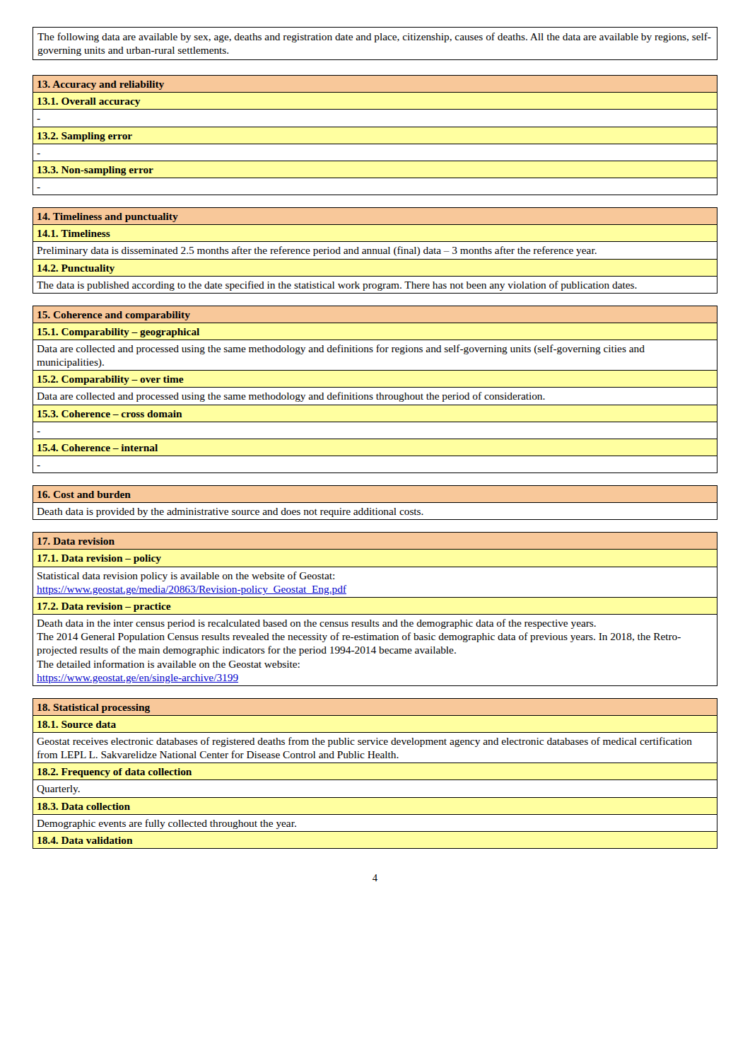The following data are available by sex, age, deaths and registration date and place, citizenship, causes of deaths. All the data are available by regions, self-governing units and urban-rural settlements.
| 13. Accuracy and reliability |
| 13.1. Overall accuracy |
| - |
| 13.2. Sampling error |
| - |
| 13.3. Non-sampling error |
| - |
| 14. Timeliness and punctuality |
| 14.1. Timeliness |
| Preliminary data is disseminated 2.5 months after the reference period and annual (final) data – 3 months after the reference year. |
| 14.2. Punctuality |
| The data is published according to the date specified in the statistical work program. There has not been any violation of publication dates. |
| 15. Coherence and comparability |
| 15.1. Comparability – geographical |
| Data are collected and processed using the same methodology and definitions for regions and self-governing units (self-governing cities and municipalities). |
| 15.2. Comparability – over time |
| Data are collected and processed using the same methodology and definitions throughout the period of consideration. |
| 15.3. Coherence – cross domain |
| - |
| 15.4. Coherence – internal |
| - |
| 16. Cost and burden |
| Death data is provided by the administrative source and does not require additional costs. |
| 17. Data revision |
| 17.1. Data revision – policy |
| Statistical data revision policy is available on the website of Geostat: https://www.geostat.ge/media/20863/Revision-policy_Geostat_Eng.pdf |
| 17.2. Data revision – practice |
| Death data in the inter census period is recalculated based on the census results and the demographic data of the respective years. The 2014 General Population Census results revealed the necessity of re-estimation of basic demographic data of previous years. In 2018, the Retro-projected results of the main demographic indicators for the period 1994-2014 became available. The detailed information is available on the Geostat website: https://www.geostat.ge/en/single-archive/3199 |
| 18. Statistical processing |
| 18.1. Source data |
| Geostat receives electronic databases of registered deaths from the public service development agency and electronic databases of medical certification from LEPL L. Sakvarelidze National Center for Disease Control and Public Health. |
| 18.2. Frequency of data collection |
| Quarterly. |
| 18.3. Data collection |
| Demographic events are fully collected throughout the year. |
| 18.4. Data validation |
4